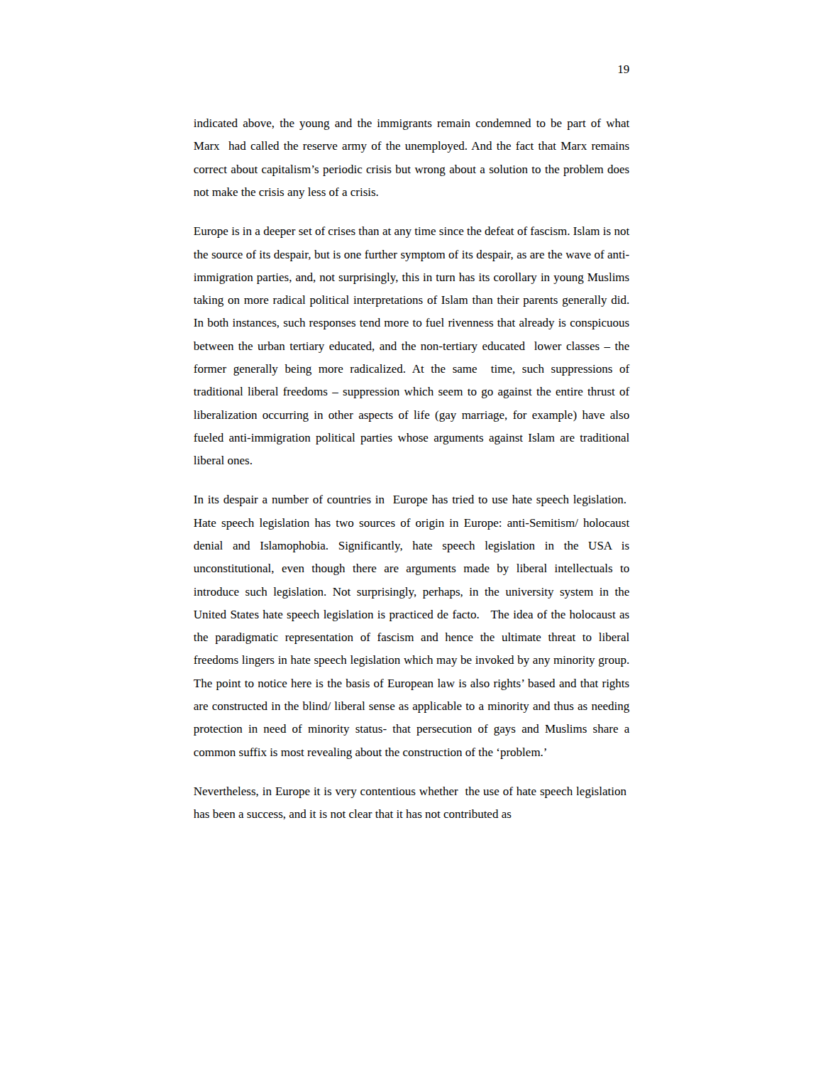19
indicated above, the young and the immigrants remain condemned to be part of what Marx had called the reserve army of the unemployed. And the fact that Marx remains correct about capitalism’s periodic crisis but wrong about a solution to the problem does not make the crisis any less of a crisis.
Europe is in a deeper set of crises than at any time since the defeat of fascism. Islam is not the source of its despair, but is one further symptom of its despair, as are the wave of anti-immigration parties, and, not surprisingly, this in turn has its corollary in young Muslims taking on more radical political interpretations of Islam than their parents generally did. In both instances, such responses tend more to fuel rivenness that already is conspicuous between the urban tertiary educated, and the non-tertiary educated lower classes – the former generally being more radicalized. At the same time, such suppressions of traditional liberal freedoms – suppression which seem to go against the entire thrust of liberalization occurring in other aspects of life (gay marriage, for example) have also fueled anti-immigration political parties whose arguments against Islam are traditional liberal ones.
In its despair a number of countries in Europe has tried to use hate speech legislation. Hate speech legislation has two sources of origin in Europe: anti-Semitism/ holocaust denial and Islamophobia. Significantly, hate speech legislation in the USA is unconstitutional, even though there are arguments made by liberal intellectuals to introduce such legislation. Not surprisingly, perhaps, in the university system in the United States hate speech legislation is practiced de facto. The idea of the holocaust as the paradigmatic representation of fascism and hence the ultimate threat to liberal freedoms lingers in hate speech legislation which may be invoked by any minority group. The point to notice here is the basis of European law is also rights’ based and that rights are constructed in the blind/ liberal sense as applicable to a minority and thus as needing protection in need of minority status- that persecution of gays and Muslims share a common suffix is most revealing about the construction of the ‘problem.’
Nevertheless, in Europe it is very contentious whether the use of hate speech legislation has been a success, and it is not clear that it has not contributed as